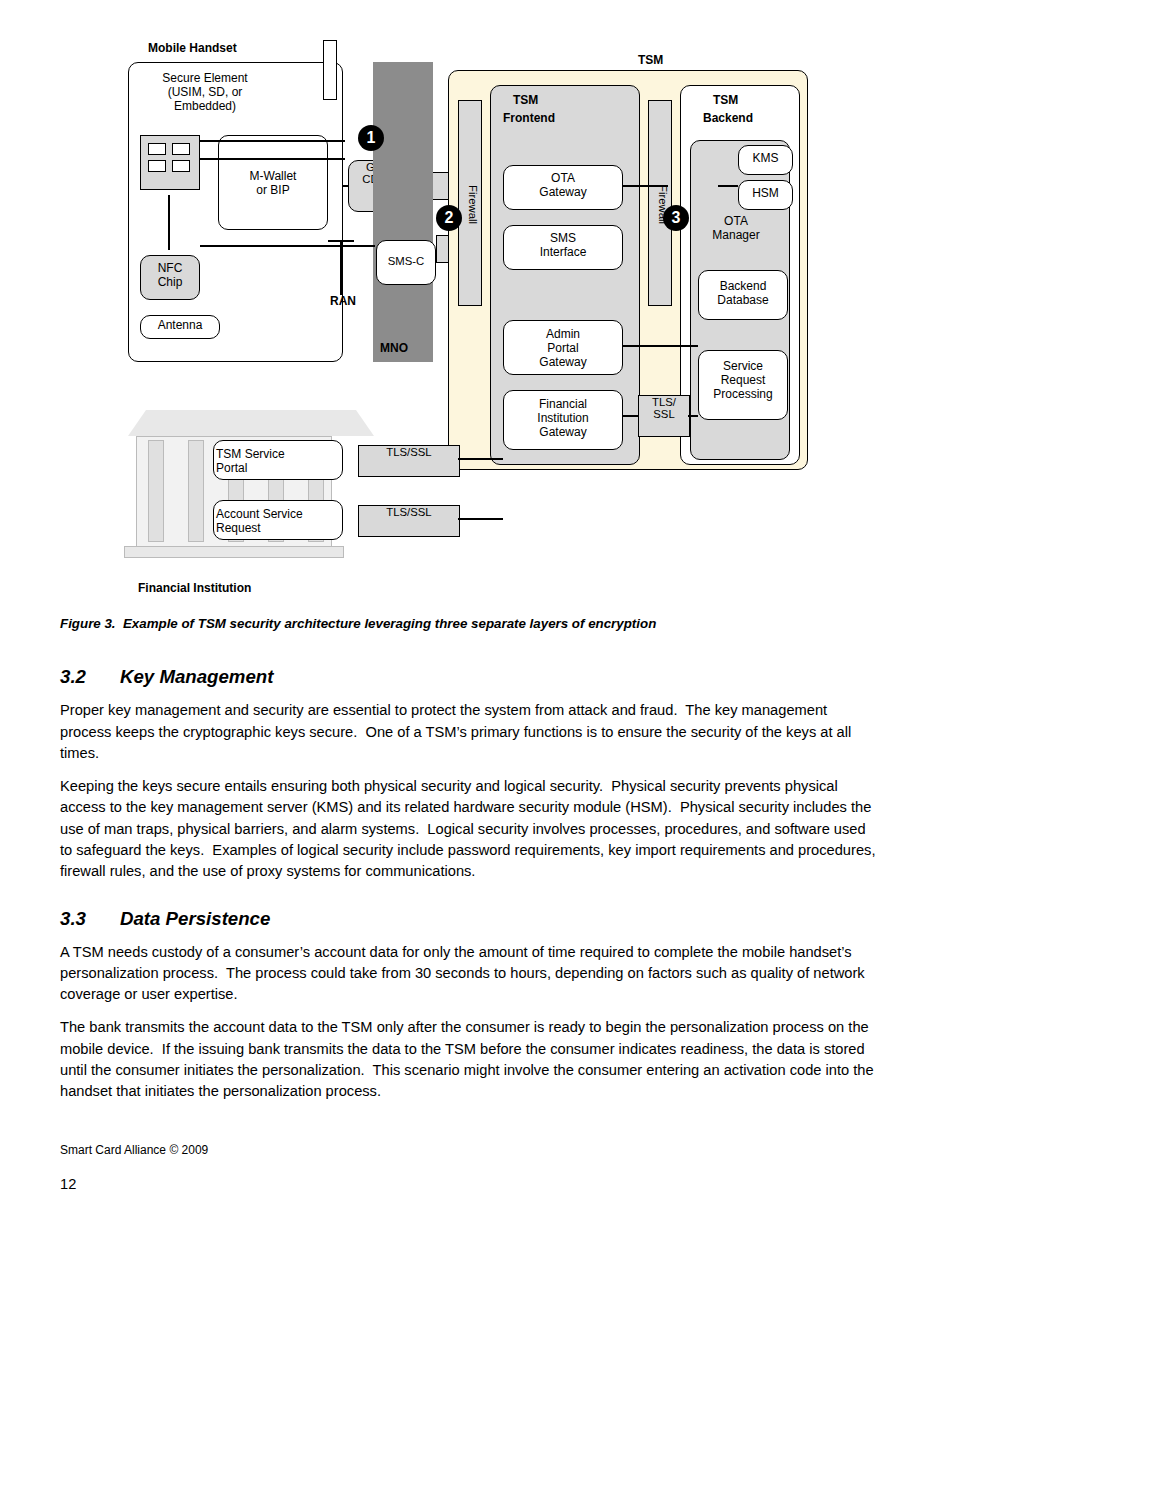Mobile Handset
Secure Element
(USIM, SD, or
Embedded)
M-Wallet
or BIP
NFC
Chip
Antenna
GSM
CDMA
TLS/SSL
GP Secure Channel
TLS/
SSL
MNO
SMS-C
TLS/SSL
RAN
TSM
Firewall
TSM
Frontend
OTA
Gateway
SMS
Interface
Admin
Portal
Gateway
Financial
Institution
Gateway
Firewall
TSM
Backend
KMS
HSM
OTA
Manager
Backend
Database
Service
Request
Processing
TLS/
SSL
1
2
3
Financial Institution
TSM Service
Portal
Account Service
Request
TLS/SSL
TLS/SSL
Figure 3. Example of TSM security architecture leveraging three separate layers of encryption
3.2 Key Management
Proper key management and security are essential to protect the system from attack and fraud. The key management process keeps the cryptographic keys secure. One of a TSM’s primary functions is to ensure the security of the keys at all times.
Keeping the keys secure entails ensuring both physical security and logical security. Physical security prevents physical access to the key management server (KMS) and its related hardware security module (HSM). Physical security includes the use of man traps, physical barriers, and alarm systems. Logical security involves processes, procedures, and software used to safeguard the keys. Examples of logical security include password requirements, key import requirements and procedures, firewall rules, and the use of proxy systems for communications.
3.3 Data Persistence
A TSM needs custody of a consumer’s account data for only the amount of time required to complete the mobile handset’s personalization process. The process could take from 30 seconds to hours, depending on factors such as quality of network coverage or user expertise.
The bank transmits the account data to the TSM only after the consumer is ready to begin the personalization process on the mobile device. If the issuing bank transmits the data to the TSM before the consumer indicates readiness, the data is stored until the consumer initiates the personalization. This scenario might involve the consumer entering an activation code into the handset that initiates the personalization process.
Smart Card Alliance © 2009
12